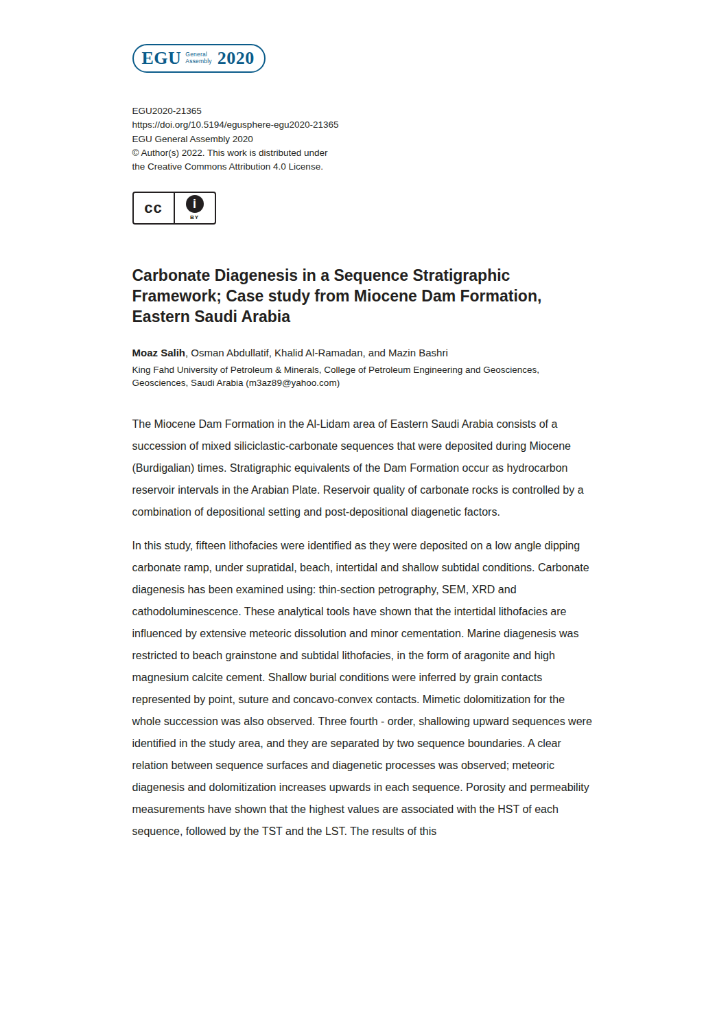EGU General
Assembly 2020
EGU2020-21365
https://doi.org/10.5194/egusphere-egu2020-21365
EGU General Assembly 2020
© Author(s) 2022. This work is distributed under
the Creative Commons Attribution 4.0 License.
| cc | i BY |
Carbonate Diagenesis in a Sequence Stratigraphic Framework; Case study from Miocene Dam Formation, Eastern Saudi Arabia
Moaz Salih, Osman Abdullatif, Khalid Al-Ramadan, and Mazin Bashri
King Fahd University of Petroleum & Minerals, College of Petroleum Engineering and Geosciences, Geosciences, Saudi Arabia (m3az89@yahoo.com)
The Miocene Dam Formation in the Al-Lidam area of Eastern Saudi Arabia consists of a succession of mixed siliciclastic-carbonate sequences that were deposited during Miocene (Burdigalian) times. Stratigraphic equivalents of the Dam Formation occur as hydrocarbon reservoir intervals in the Arabian Plate. Reservoir quality of carbonate rocks is controlled by a combination of depositional setting and post-depositional diagenetic factors.
In this study, fifteen lithofacies were identified as they were deposited on a low angle dipping carbonate ramp, under supratidal, beach, intertidal and shallow subtidal conditions. Carbonate diagenesis has been examined using: thin-section petrography, SEM, XRD and cathodoluminescence. These analytical tools have shown that the intertidal lithofacies are influenced by extensive meteoric dissolution and minor cementation. Marine diagenesis was restricted to beach grainstone and subtidal lithofacies, in the form of aragonite and high magnesium calcite cement. Shallow burial conditions were inferred by grain contacts represented by point, suture and concavo-convex contacts. Mimetic dolomitization for the whole succession was also observed. Three fourth - order, shallowing upward sequences were identified in the study area, and they are separated by two sequence boundaries. A clear relation between sequence surfaces and diagenetic processes was observed; meteoric diagenesis and dolomitization increases upwards in each sequence. Porosity and permeability measurements have shown that the highest values are associated with the HST of each sequence, followed by the TST and the LST. The results of this